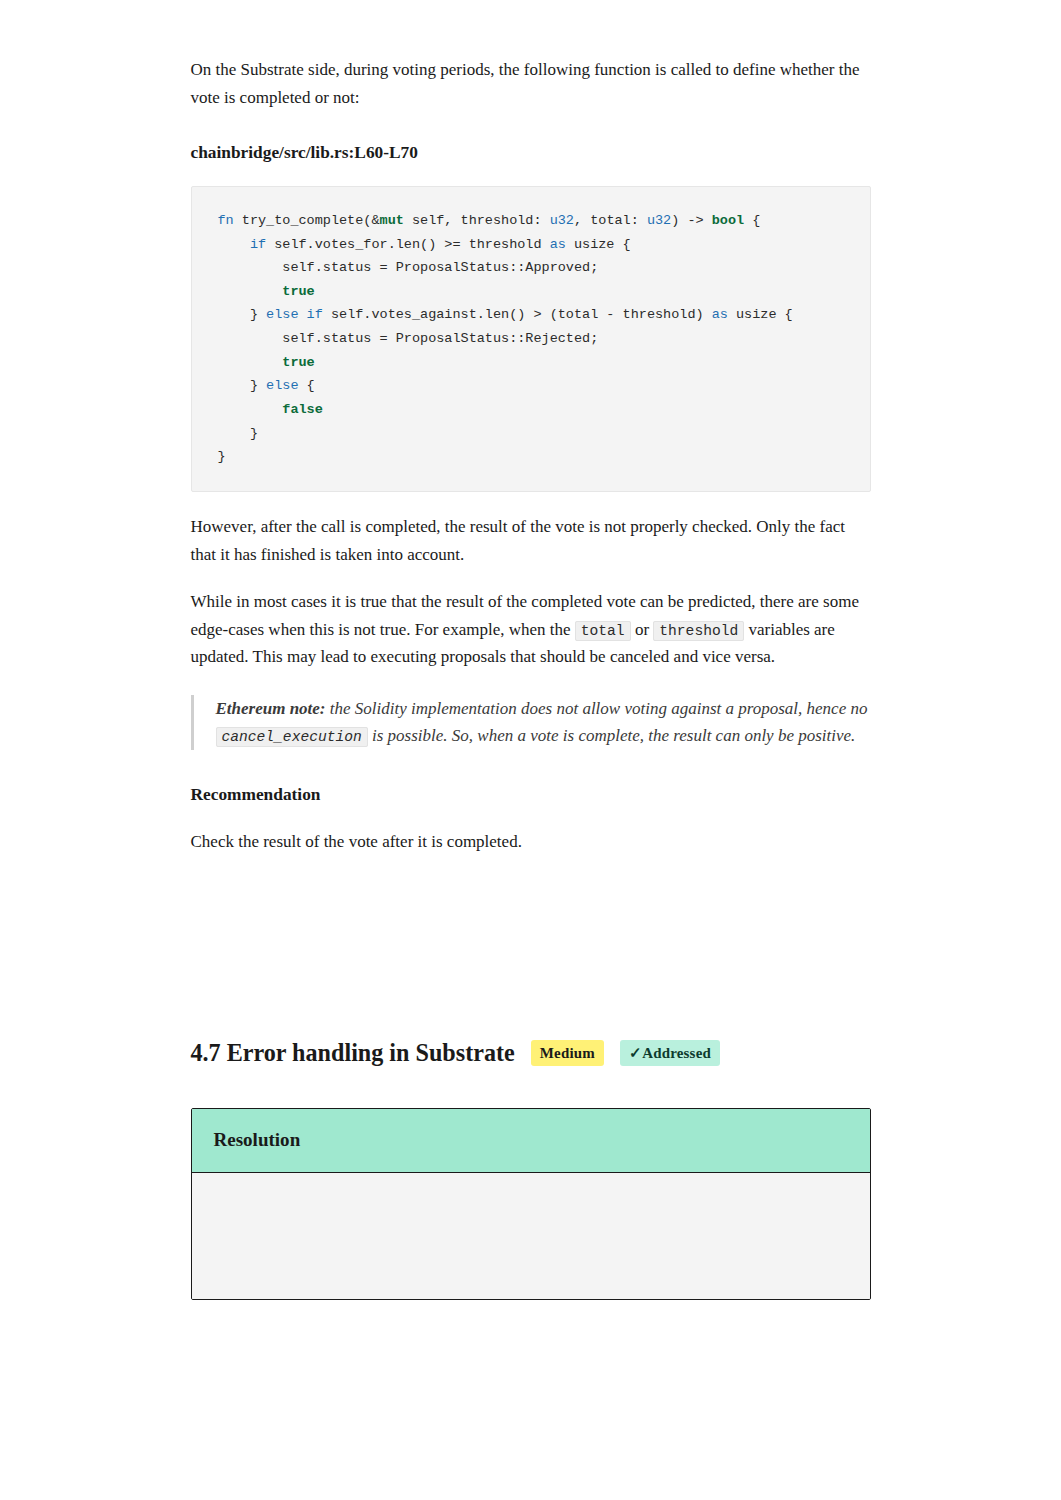On the Substrate side, during voting periods, the following function is called to define whether the vote is completed or not:
chainbridge/src/lib.rs:L60-L70
fn try_to_complete(&mut self, threshold: u32, total: u32) -> bool {
    if self.votes_for.len() >= threshold as usize {
        self.status = ProposalStatus::Approved;
        true
    } else if self.votes_against.len() > (total - threshold) as usize {
        self.status = ProposalStatus::Rejected;
        true
    } else {
        false
    }
}
However, after the call is completed, the result of the vote is not properly checked. Only the fact that it has finished is taken into account.
While in most cases it is true that the result of the completed vote can be predicted, there are some edge-cases when this is not true. For example, when the total or threshold variables are updated. This may lead to executing proposals that should be canceled and vice versa.
Ethereum note: the Solidity implementation does not allow voting against a proposal, hence no cancel_execution is possible. So, when a vote is complete, the result can only be positive.
Recommendation
Check the result of the vote after it is completed.
4.7 Error handling in Substrate Medium ✓Addressed
Resolution